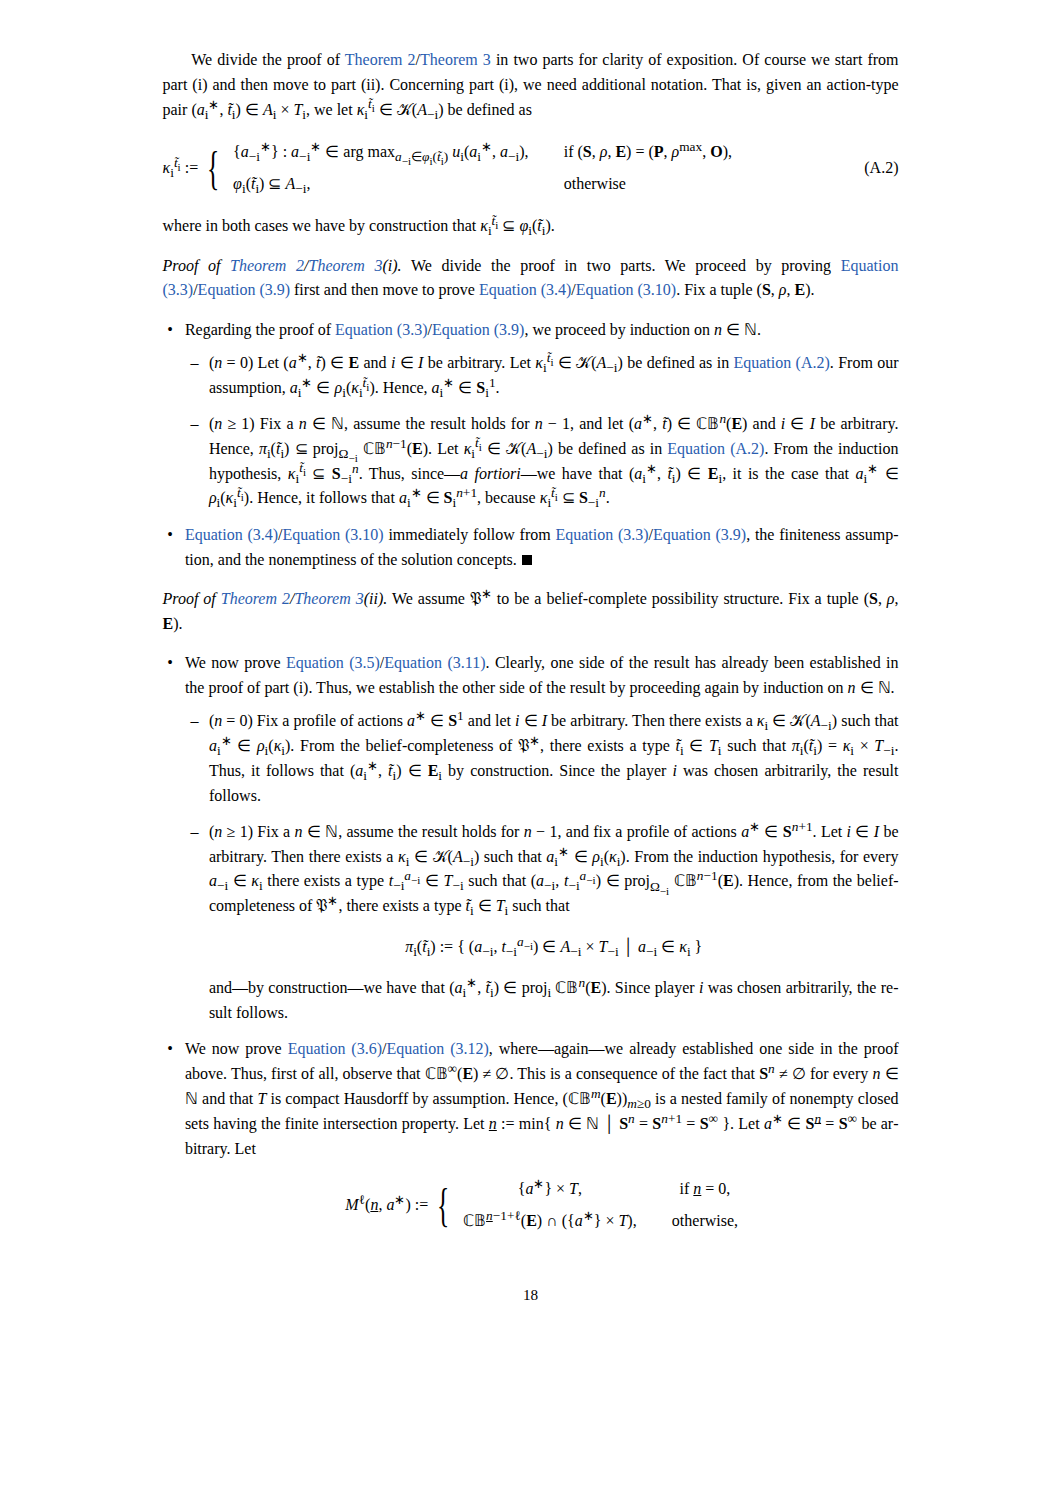We divide the proof of Theorem 2/Theorem 3 in two parts for clarity of exposition. Of course we start from part (i) and then move to part (ii). Concerning part (i), we need additional notation. That is, given an action-type pair (ai∗, t̃i) ∈ Ai × Ti, we let κit̃i ∈ 𝒦(A−i) be defined as
κit̃i := { {a−i∗} : a−i∗ ∈ arg maxa−i∈φi(t̃i) ui(ai∗, a−i), if (S, ρ, E) = (P, ρmax, O), φi(t̃i) ⊆ A−i, otherwise
(A.2)
where in both cases we have by construction that κit̃i ⊆ φi(t̃i).
Proof of Theorem 2/Theorem 3(i). We divide the proof in two parts. We proceed by proving Equation (3.3)/Equation (3.9) first and then move to prove Equation (3.4)/Equation (3.10). Fix a tuple (S, ρ, E).
Regarding the proof of Equation (3.3)/Equation (3.9), we proceed by induction on n ∈ ℕ.
(n = 0) Let (a∗, t̃) ∈ E and i ∈ I be arbitrary. Let κit̃i ∈ 𝒦(A−i) be defined as in Equation (A.2). From our assumption, ai∗ ∈ ρi(κit̃i). Hence, ai∗ ∈ Si1.
(n ≥ 1) Fix a n ∈ ℕ, assume the result holds for n − 1, and let (a∗, t̃) ∈ ℂ𝔹n(E) and i ∈ I be arbitrary. Hence, πi(t̃i) ⊆ projΩ−i ℂ𝔹n−1(E). Let κit̃i ∈ 𝒦(A−i) be defined as in Equation (A.2). From the induction hypothesis, κit̃i ⊆ S−in. Thus, since—a fortiori—we have that (ai∗, t̃i) ∈ Ei, it is the case that ai∗ ∈ ρi(κit̃i). Hence, it follows that ai∗ ∈ Sin+1, because κit̃i ⊆ S−in.
Equation (3.4)/Equation (3.10) immediately follow from Equation (3.3)/Equation (3.9), the finiteness assumption, and the nonemptiness of the solution concepts.
Proof of Theorem 2/Theorem 3(ii). We assume 𝔓∗ to be a belief-complete possibility structure. Fix a tuple (S, ρ, E).
We now prove Equation (3.5)/Equation (3.11). Clearly, one side of the result has already been established in the proof of part (i). Thus, we establish the other side of the result by proceeding again by induction on n ∈ ℕ.
(n = 0) Fix a profile of actions a∗ ∈ S1 and let i ∈ I be arbitrary. Then there exists a κi ∈ 𝒦(A−i) such that ai∗ ∈ ρi(κi). From the belief-completeness of 𝔓∗, there exists a type t̃i ∈ Ti such that πi(t̃i) = κi × T−i. Thus, it follows that (ai∗, t̃i) ∈ Ei by construction. Since the player i was chosen arbitrarily, the result follows.
(n ≥ 1) Fix a n ∈ ℕ, assume the result holds for n − 1, and fix a profile of actions a∗ ∈ Sn+1. Let i ∈ I be arbitrary. Then there exists a κi ∈ 𝒦(A−i) such that ai∗ ∈ ρi(κi). From the induction hypothesis, for every a−i ∈ κi there exists a type t−ia−i ∈ T−i such that (a−i, t−ia−i) ∈ projΩ−i ℂ𝔹n−1(E). Hence, from the belief-completeness of 𝔓∗, there exists a type t̃i ∈ Ti such that
πi(t̃i) := { (a−i, t−ia−i) ∈ A−i × T−i │ a−i ∈ κi }
and—by construction—we have that (ai∗, t̃i) ∈ proji ℂ𝔹n(E). Since player i was chosen arbitrarily, the result follows.
We now prove Equation (3.6)/Equation (3.12), where—again—we already established one side in the proof above. Thus, first of all, observe that ℂ𝔹∞(E) ≠ ∅. This is a consequence of the fact that Sn ≠ ∅ for every n ∈ ℕ and that T is compact Hausdorff by assumption. Hence, (ℂ𝔹m(E))m≥0 is a nested family of nonempty closed sets having the finite intersection property. Let n := min{ n ∈ ℕ │ Sn = Sn+1 = S∞ }. Let a∗ ∈ Sn = S∞ be arbitrary. Let
Mℓ(n, a∗) := { {a∗} × T, if n = 0, ℂ𝔹n−1+ℓ(E) ∩ ({a∗} × T), otherwise,
18